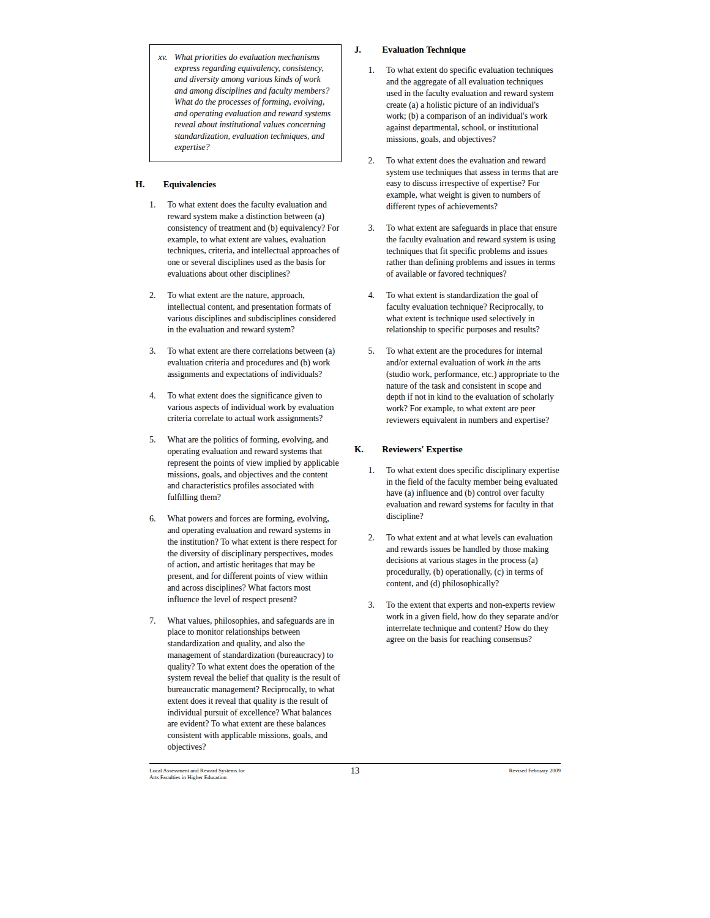xv. What priorities do evaluation mechanisms express regarding equivalency, consistency, and diversity among various kinds of work and among disciplines and faculty members? What do the processes of forming, evolving, and operating evaluation and reward systems reveal about institutional values concerning standardization, evaluation techniques, and expertise?
H. Equivalencies
1. To what extent does the faculty evaluation and reward system make a distinction between (a) consistency of treatment and (b) equivalency? For example, to what extent are values, evaluation techniques, criteria, and intellectual approaches of one or several disciplines used as the basis for evaluations about other disciplines?
2. To what extent are the nature, approach, intellectual content, and presentation formats of various disciplines and subdisciplines considered in the evaluation and reward system?
3. To what extent are there correlations between (a) evaluation criteria and procedures and (b) work assignments and expectations of individuals?
4. To what extent does the significance given to various aspects of individual work by evaluation criteria correlate to actual work assignments?
5. What are the politics of forming, evolving, and operating evaluation and reward systems that represent the points of view implied by applicable missions, goals, and objectives and the content and characteristics profiles associated with fulfilling them?
6. What powers and forces are forming, evolving, and operating evaluation and reward systems in the institution? To what extent is there respect for the diversity of disciplinary perspectives, modes of action, and artistic heritages that may be present, and for different points of view within and across disciplines? What factors most influence the level of respect present?
7. What values, philosophies, and safeguards are in place to monitor relationships between standardization and quality, and also the management of standardization (bureaucracy) to quality? To what extent does the operation of the system reveal the belief that quality is the result of bureaucratic management? Reciprocally, to what extent does it reveal that quality is the result of individual pursuit of excellence? What balances are evident? To what extent are these balances consistent with applicable missions, goals, and objectives?
J. Evaluation Technique
1. To what extent do specific evaluation techniques and the aggregate of all evaluation techniques used in the faculty evaluation and reward system create (a) a holistic picture of an individual's work; (b) a comparison of an individual's work against departmental, school, or institutional missions, goals, and objectives?
2. To what extent does the evaluation and reward system use techniques that assess in terms that are easy to discuss irrespective of expertise? For example, what weight is given to numbers of different types of achievements?
3. To what extent are safeguards in place that ensure the faculty evaluation and reward system is using techniques that fit specific problems and issues rather than defining problems and issues in terms of available or favored techniques?
4. To what extent is standardization the goal of faculty evaluation technique? Reciprocally, to what extent is technique used selectively in relationship to specific purposes and results?
5. To what extent are the procedures for internal and/or external evaluation of work in the arts (studio work, performance, etc.) appropriate to the nature of the task and consistent in scope and depth if not in kind to the evaluation of scholarly work? For example, to what extent are peer reviewers equivalent in numbers and expertise?
K. Reviewers' Expertise
1. To what extent does specific disciplinary expertise in the field of the faculty member being evaluated have (a) influence and (b) control over faculty evaluation and reward systems for faculty in that discipline?
2. To what extent and at what levels can evaluation and rewards issues be handled by those making decisions at various stages in the process (a) procedurally, (b) operationally, (c) in terms of content, and (d) philosophically?
3. To the extent that experts and non-experts review work in a given field, how do they separate and/or interrelate technique and content? How do they agree on the basis for reaching consensus?
Local Assessment and Reward Systems for
Arts Faculties in Higher Education
13
Revised February 2009